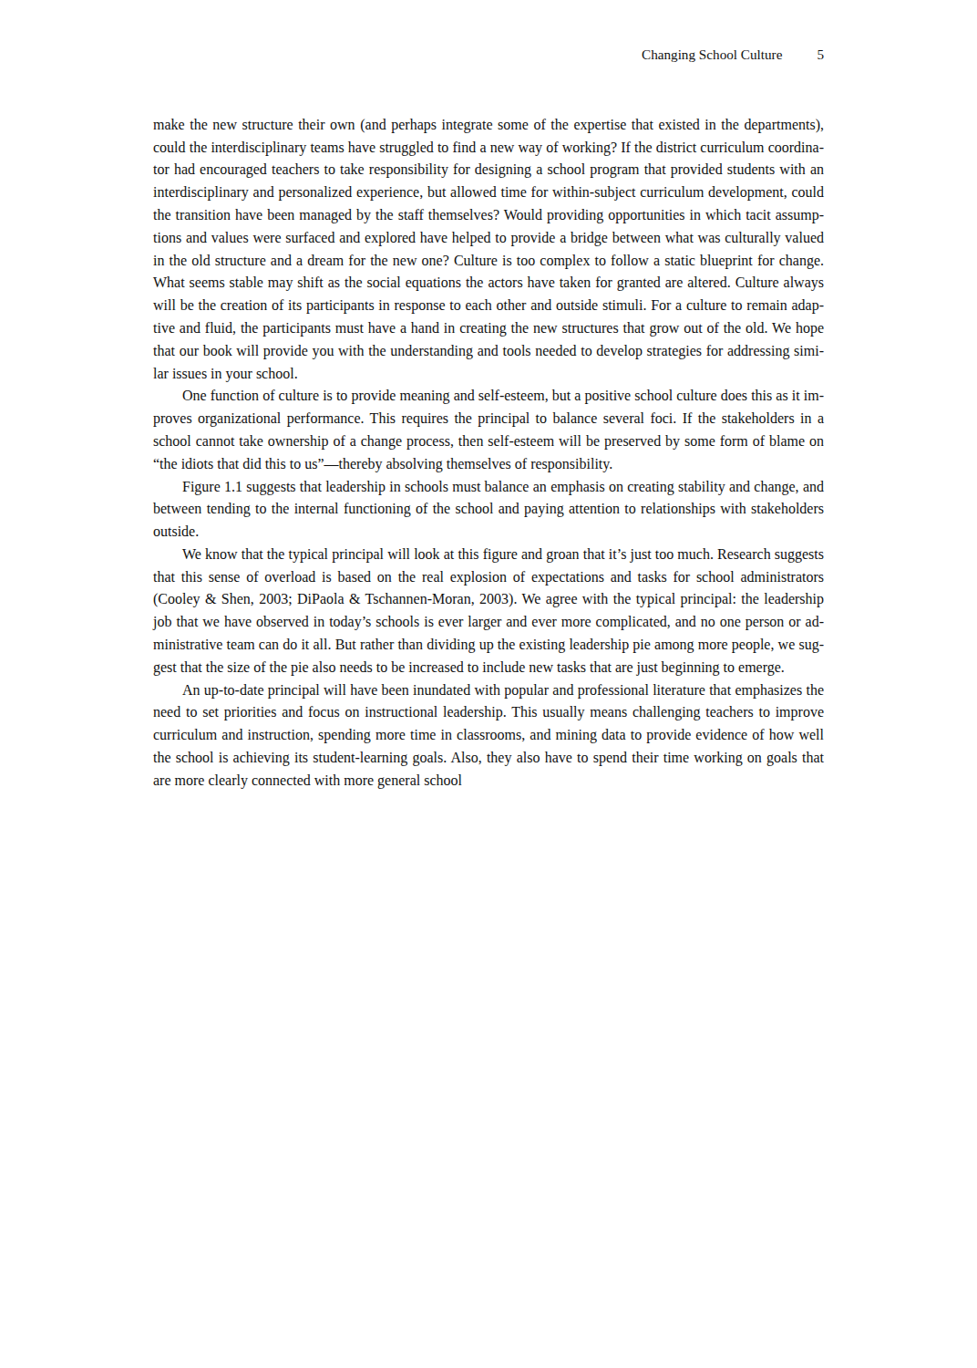Changing School Culture 5
make the new structure their own (and perhaps integrate some of the expertise that existed in the departments), could the interdisciplinary teams have struggled to find a new way of working? If the district curriculum coordinator had encouraged teachers to take responsibility for designing a school program that provided students with an interdisciplinary and personalized experience, but allowed time for within-subject curriculum development, could the transition have been managed by the staff themselves? Would providing opportunities in which tacit assumptions and values were surfaced and explored have helped to provide a bridge between what was culturally valued in the old structure and a dream for the new one? Culture is too complex to follow a static blueprint for change. What seems stable may shift as the social equations the actors have taken for granted are altered. Culture always will be the creation of its participants in response to each other and outside stimuli. For a culture to remain adaptive and fluid, the participants must have a hand in creating the new structures that grow out of the old. We hope that our book will provide you with the understanding and tools needed to develop strategies for addressing similar issues in your school.
One function of culture is to provide meaning and self-esteem, but a positive school culture does this as it improves organizational performance. This requires the principal to balance several foci. If the stakeholders in a school cannot take ownership of a change process, then self-esteem will be preserved by some form of blame on “the idiots that did this to us”—thereby absolving themselves of responsibility.
Figure 1.1 suggests that leadership in schools must balance an emphasis on creating stability and change, and between tending to the internal functioning of the school and paying attention to relationships with stakeholders outside.
We know that the typical principal will look at this figure and groan that it’s just too much. Research suggests that this sense of overload is based on the real explosion of expectations and tasks for school administrators (Cooley & Shen, 2003; DiPaola & Tschannen-Moran, 2003). We agree with the typical principal: the leadership job that we have observed in today’s schools is ever larger and ever more complicated, and no one person or administrative team can do it all. But rather than dividing up the existing leadership pie among more people, we suggest that the size of the pie also needs to be increased to include new tasks that are just beginning to emerge.
An up-to-date principal will have been inundated with popular and professional literature that emphasizes the need to set priorities and focus on instructional leadership. This usually means challenging teachers to improve curriculum and instruction, spending more time in classrooms, and mining data to provide evidence of how well the school is achieving its student-learning goals. Also, they also have to spend their time working on goals that are more clearly connected with more general school